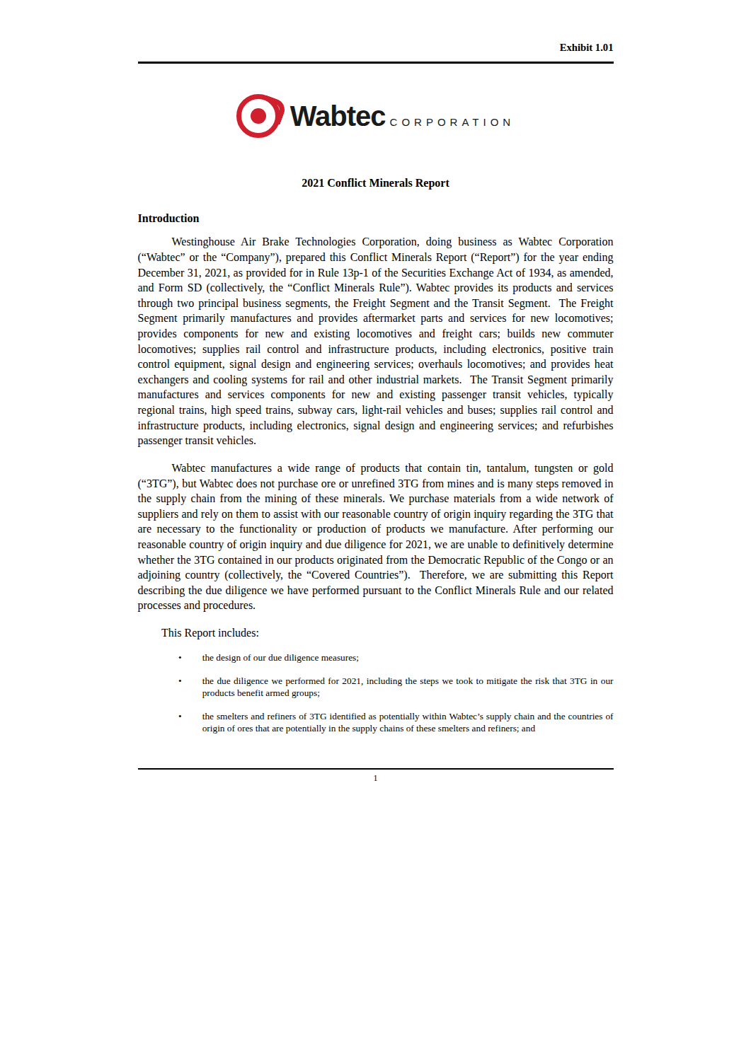Exhibit 1.01
Wabtec CORPORATION
2021 Conflict Minerals Report
Introduction
Westinghouse Air Brake Technologies Corporation, doing business as Wabtec Corporation (“Wabtec” or the “Company”), prepared this Conflict Minerals Report (“Report”) for the year ending December 31, 2021, as provided for in Rule 13p-1 of the Securities Exchange Act of 1934, as amended, and Form SD (collectively, the “Conflict Minerals Rule”). Wabtec provides its products and services through two principal business segments, the Freight Segment and the Transit Segment. The Freight Segment primarily manufactures and provides aftermarket parts and services for new locomotives; provides components for new and existing locomotives and freight cars; builds new commuter locomotives; supplies rail control and infrastructure products, including electronics, positive train control equipment, signal design and engineering services; overhauls locomotives; and provides heat exchangers and cooling systems for rail and other industrial markets. The Transit Segment primarily manufactures and services components for new and existing passenger transit vehicles, typically regional trains, high speed trains, subway cars, light-rail vehicles and buses; supplies rail control and infrastructure products, including electronics, signal design and engineering services; and refurbishes passenger transit vehicles.
Wabtec manufactures a wide range of products that contain tin, tantalum, tungsten or gold (“3TG”), but Wabtec does not purchase ore or unrefined 3TG from mines and is many steps removed in the supply chain from the mining of these minerals. We purchase materials from a wide network of suppliers and rely on them to assist with our reasonable country of origin inquiry regarding the 3TG that are necessary to the functionality or production of products we manufacture. After performing our reasonable country of origin inquiry and due diligence for 2021, we are unable to definitively determine whether the 3TG contained in our products originated from the Democratic Republic of the Congo or an adjoining country (collectively, the “Covered Countries”). Therefore, we are submitting this Report describing the due diligence we have performed pursuant to the Conflict Minerals Rule and our related processes and procedures.
This Report includes:
the design of our due diligence measures;
the due diligence we performed for 2021, including the steps we took to mitigate the risk that 3TG in our products benefit armed groups;
the smelters and refiners of 3TG identified as potentially within Wabtec’s supply chain and the countries of origin of ores that are potentially in the supply chains of these smelters and refiners; and
1